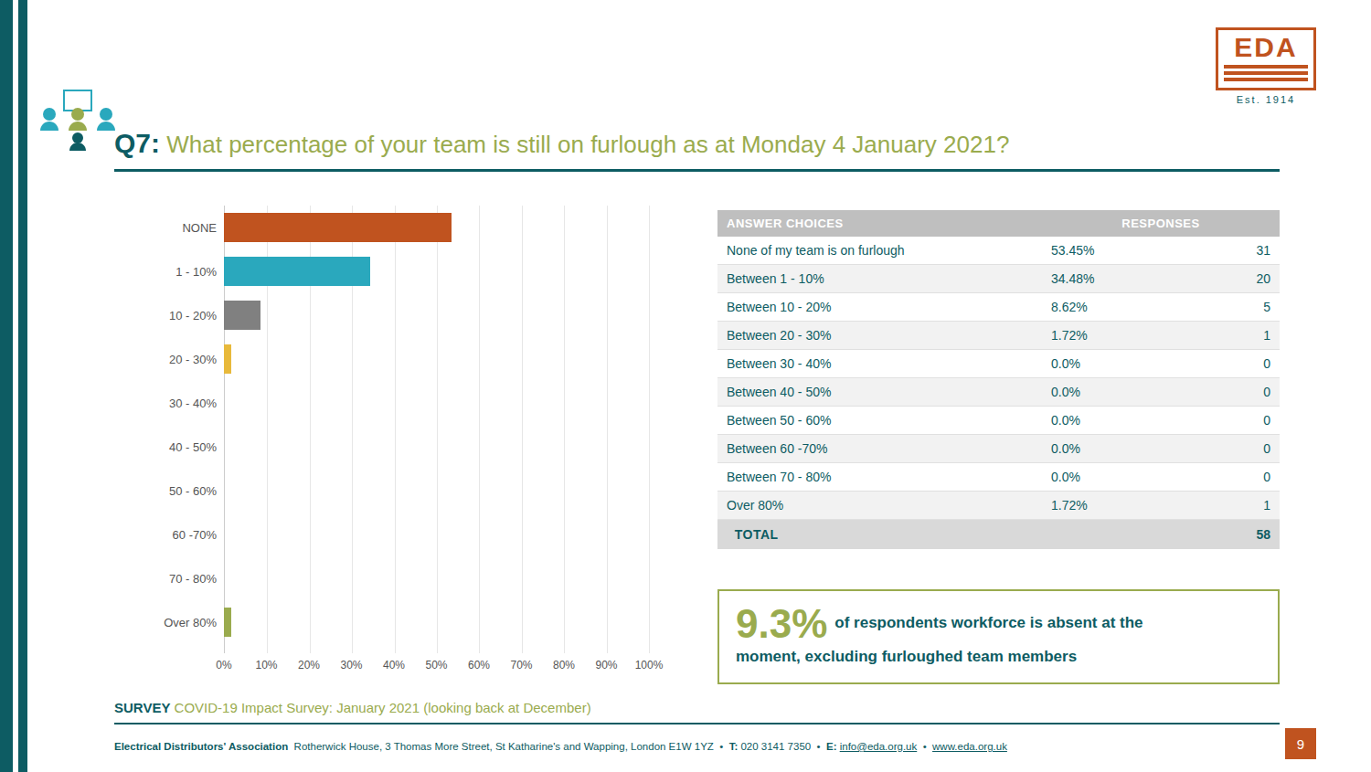EDA SURVEYS
EDA
Est. 1914
Q7: What percentage of your team is still on furlough as at Monday 4 January 2021?
NONE
1 - 10%
10 - 20%
20 - 30%
30 - 40%
40 - 50%
50 - 60%
60 -70%
70 - 80%
Over 80%
0% 10% 20% 30% 40% 50% 60% 70% 80% 90% 100%
| ANSWER CHOICES | RESPONSES |
| --- | --- |
| None of my team is on furlough | 53.45% | 31 |
| Between 1 - 10% | 34.48% | 20 |
| Between 10 - 20% | 8.62% | 5 |
| Between 20 - 30% | 1.72% | 1 |
| Between 30 - 40% | 0.0% | 0 |
| Between 40 - 50% | 0.0% | 0 |
| Between 50 - 60% | 0.0% | 0 |
| Between 60 -70% | 0.0% | 0 |
| Between 70 - 80% | 0.0% | 0 |
| Over 80% | 1.72% | 1 |
| TOTAL | | 58 |
9.3% of respondents workforce is absent at the
moment, excluding furloughed team members
SURVEY COVID-19 Impact Survey: January 2021 (looking back at December)
Electrical Distributors' Association Rotherwick House, 3 Thomas More Street, St Katharine's and Wapping, London E1W 1YZ • T: 020 3141 7350 • E: info@eda.org.uk • www.eda.org.uk
9